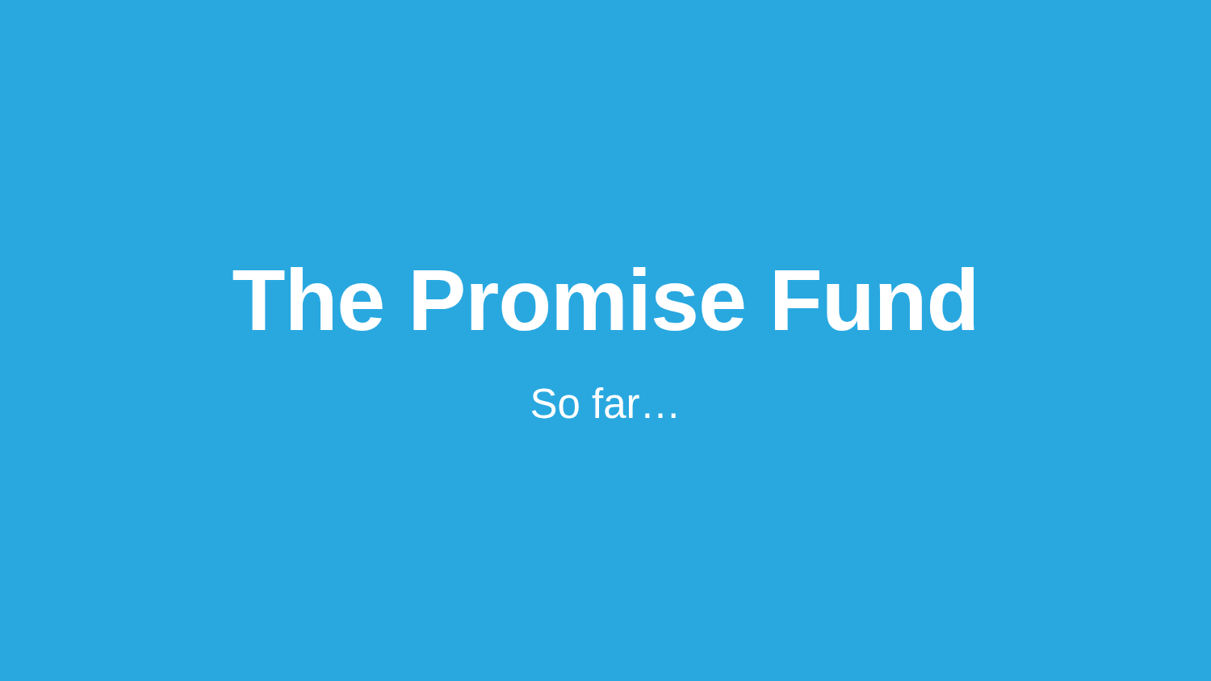The Promise Fund
So far…